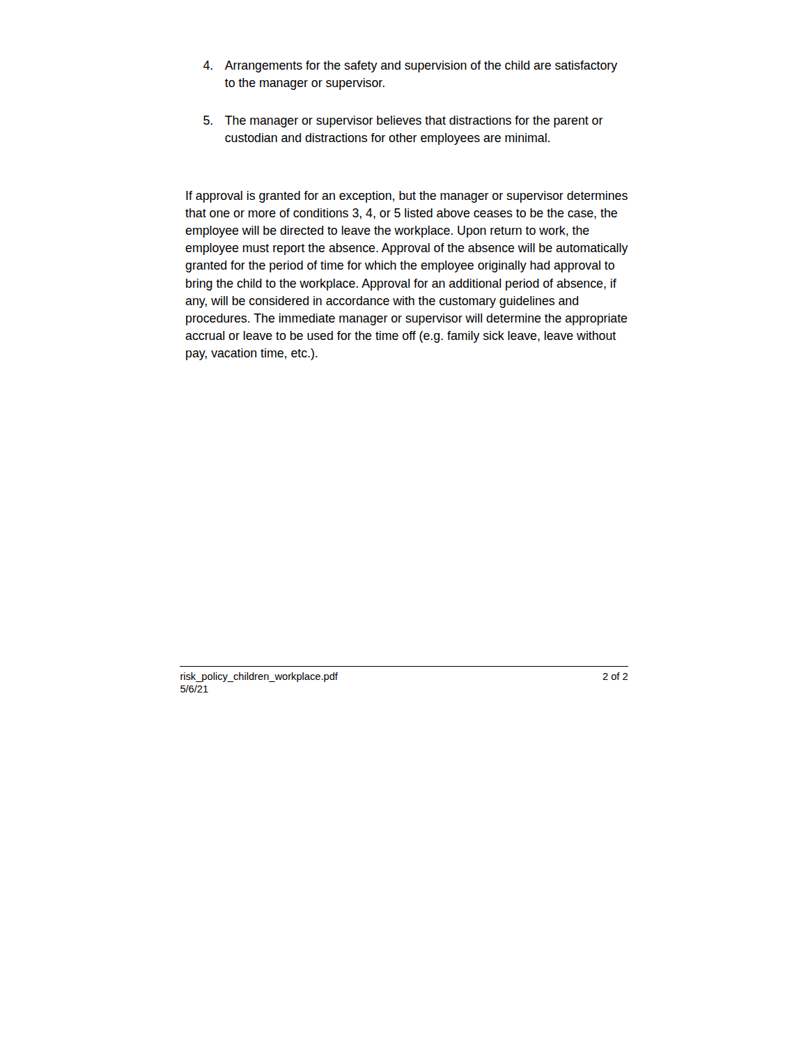Arrangements for the safety and supervision of the child are satisfactory to the manager or supervisor.
The manager or supervisor believes that distractions for the parent or custodian and distractions for other employees are minimal.
If approval is granted for an exception, but the manager or supervisor determines that one or more of conditions 3, 4, or 5 listed above ceases to be the case, the employee will be directed to leave the workplace. Upon return to work, the employee must report the absence. Approval of the absence will be automatically granted for the period of time for which the employee originally had approval to bring the child to the workplace. Approval for an additional period of absence, if any, will be considered in accordance with the customary guidelines and procedures. The immediate manager or supervisor will determine the appropriate accrual or leave to be used for the time off (e.g. family sick leave, leave without pay, vacation time, etc.).
risk_policy_children_workplace.pdf
5/6/21
2 of 2